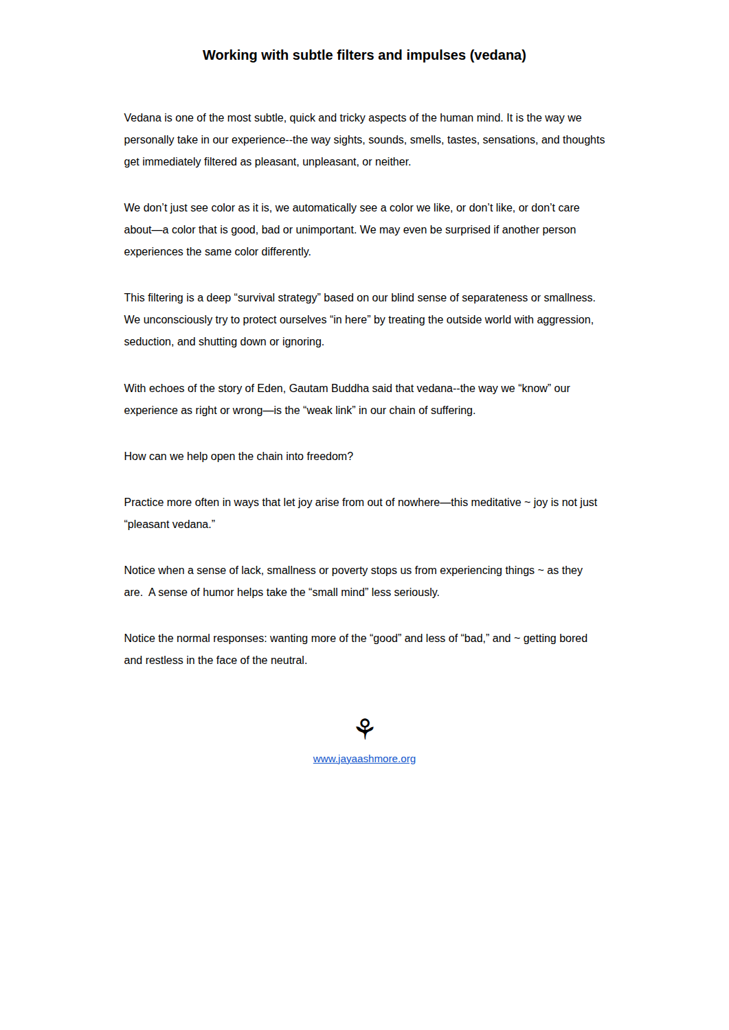Working with subtle filters and impulses (vedana)
Vedana is one of the most subtle, quick and tricky aspects of the human mind. It is the way we personally take in our experience--the way sights, sounds, smells, tastes, sensations, and thoughts get immediately filtered as pleasant, unpleasant, or neither.
We don’t just see color as it is, we automatically see a color we like, or don’t like, or don’t care about—a color that is good, bad or unimportant. We may even be surprised if another person experiences the same color differently.
This filtering is a deep “survival strategy” based on our blind sense of separateness or smallness. We unconsciously try to protect ourselves “in here” by treating the outside world with aggression, seduction, and shutting down or ignoring.
With echoes of the story of Eden, Gautam Buddha said that vedana--the way we “know” our experience as right or wrong—is the “weak link” in our chain of suffering.
How can we help open the chain into freedom?
Practice more often in ways that let joy arise from out of nowhere—this meditative ~ joy is not just “pleasant vedana.”
Notice when a sense of lack, smallness or poverty stops us from experiencing things ~ as they are. A sense of humor helps take the “small mind” less seriously.
Notice the normal responses: wanting more of the “good” and less of “bad,” and ~ getting bored and restless in the face of the neutral.
⚘ www.jayaashmore.org